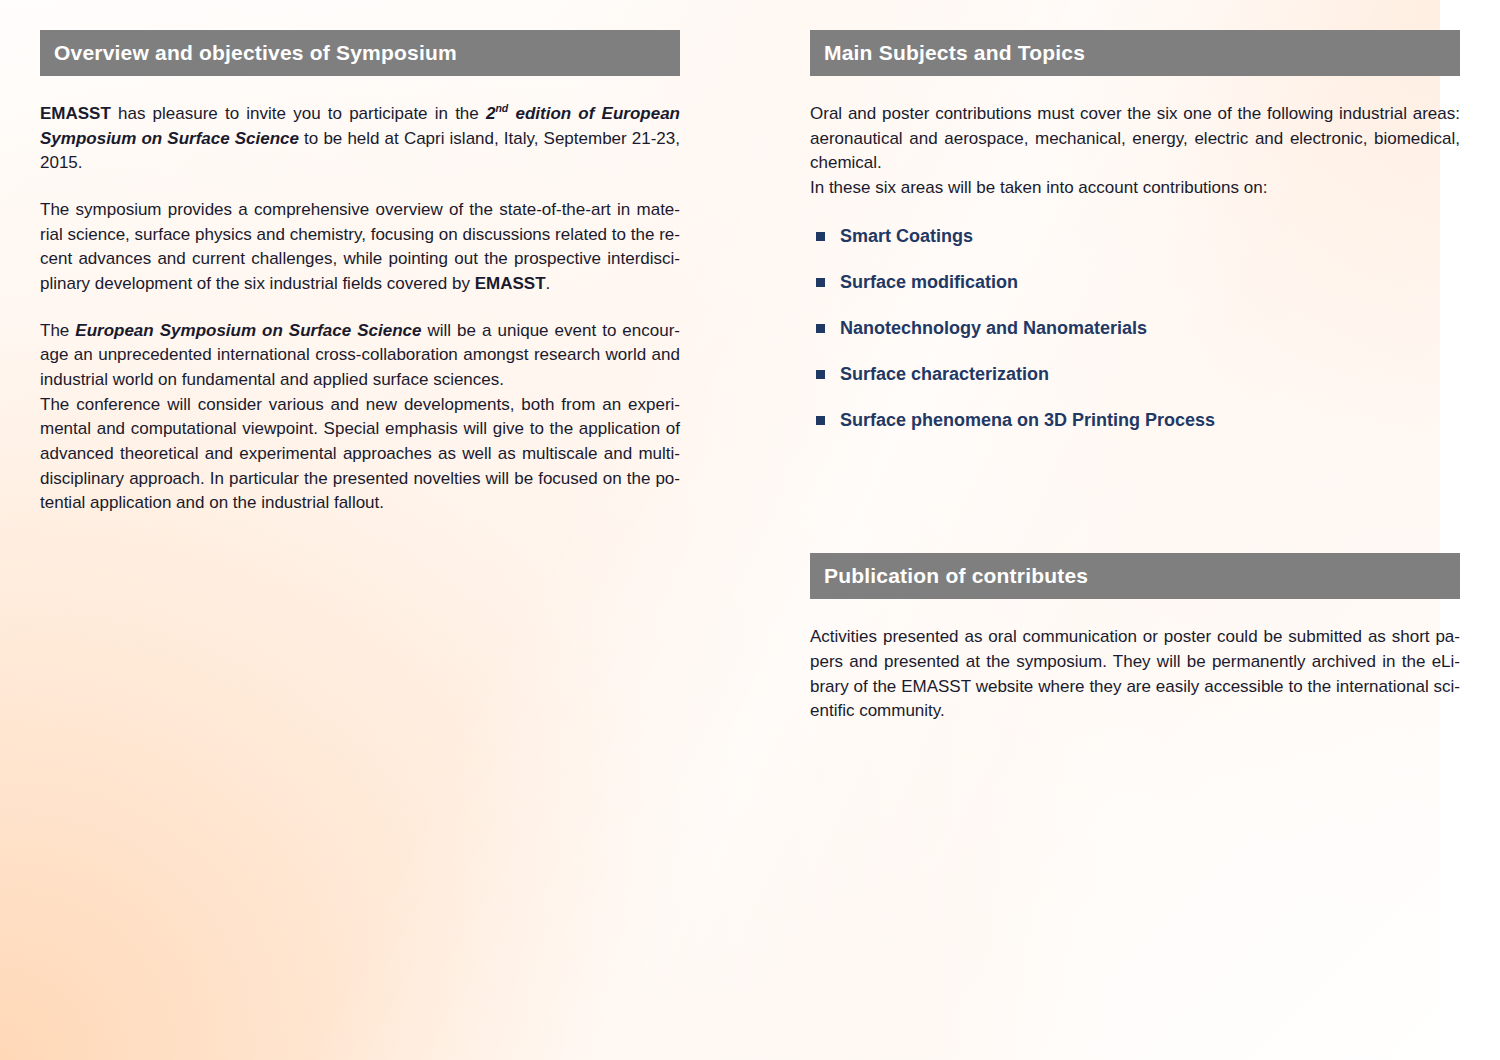Overview and objectives of Symposium
EMASST has pleasure to invite you to participate in the 2nd edition of European Symposium on Surface Science to be held at Capri island, Italy, September 21-23, 2015.
The symposium provides a comprehensive overview of the state-of-the-art in material science, surface physics and chemistry, focusing on discussions related to the recent advances and current challenges, while pointing out the prospective interdisciplinary development of the six industrial fields covered by EMASST.
The European Symposium on Surface Science will be a unique event to encourage an unprecedented international cross-collaboration amongst research world and industrial world on fundamental and applied surface sciences.
The conference will consider various and new developments, both from an experimental and computational viewpoint. Special emphasis will give to the application of advanced theoretical and experimental approaches as well as multiscale and multidisciplinary approach. In particular the presented novelties will be focused on the potential application and on the industrial fallout.
Main Subjects and Topics
Oral and poster contributions must cover the six one of the following industrial areas: aeronautical and aerospace, mechanical, energy, electric and electronic, biomedical, chemical.
In these six areas will be taken into account contributions on:
Smart Coatings
Surface modification
Nanotechnology and Nanomaterials
Surface characterization
Surface phenomena on 3D Printing Process
Publication of contributes
Activities presented as oral communication or poster could be submitted as short papers and presented at the symposium. They will be permanently archived in the eLibrary of the EMASST website where they are easily accessible to the international scientific community.